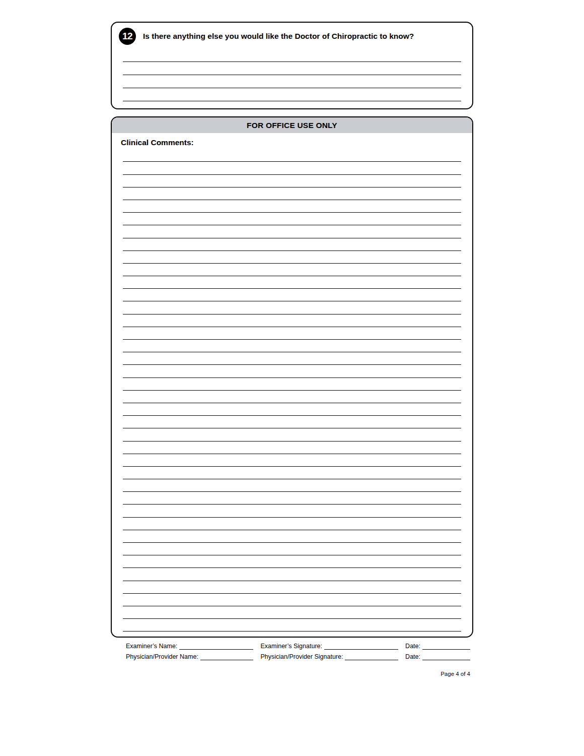12
Is there anything else you would like the Doctor of Chiropractic to know?
FOR OFFICE USE ONLY
Clinical Comments:
Examiner’s Name: Examiner’s Signature: Date:
Physician/Provider Name: Physician/Provider Signature: Date:
Page 4 of 4